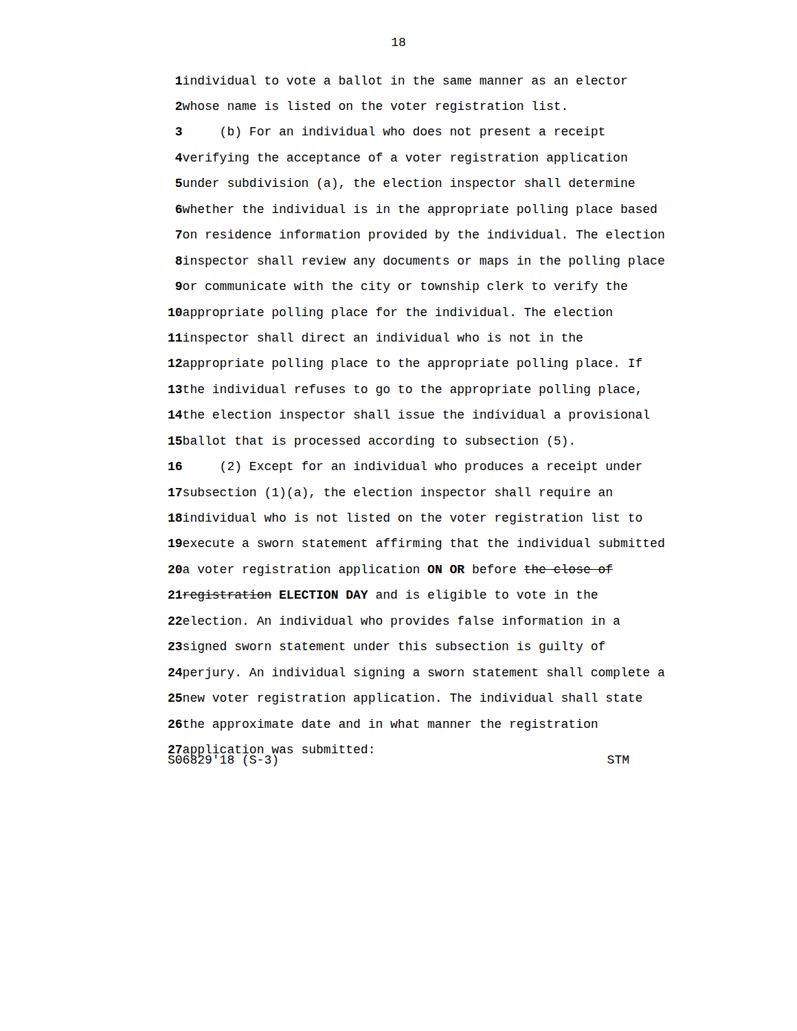18
| 1 | individual to vote a ballot in the same manner as an elector |
| 2 | whose name is listed on the voter registration list. |
| 3 | (b) For an individual who does not present a receipt |
| 4 | verifying the acceptance of a voter registration application |
| 5 | under subdivision (a), the election inspector shall determine |
| 6 | whether the individual is in the appropriate polling place based |
| 7 | on residence information provided by the individual. The election |
| 8 | inspector shall review any documents or maps in the polling place |
| 9 | or communicate with the city or township clerk to verify the |
| 10 | appropriate polling place for the individual. The election |
| 11 | inspector shall direct an individual who is not in the |
| 12 | appropriate polling place to the appropriate polling place. If |
| 13 | the individual refuses to go to the appropriate polling place, |
| 14 | the election inspector shall issue the individual a provisional |
| 15 | ballot that is processed according to subsection (5). |
| 16 | (2) Except for an individual who produces a receipt under |
| 17 | subsection (1)(a), the election inspector shall require an |
| 18 | individual who is not listed on the voter registration list to |
| 19 | execute a sworn statement affirming that the individual submitted |
| 20 | a voter registration application ON OR before the close of |
| 21 | registration ELECTION DAY and is eligible to vote in the |
| 22 | election. An individual who provides false information in a |
| 23 | signed sworn statement under this subsection is guilty of |
| 24 | perjury. An individual signing a sworn statement shall complete a |
| 25 | new voter registration application. The individual shall state |
| 26 | the approximate date and in what manner the registration |
| 27 | application was submitted: |
S06829'18 (S-3) STM